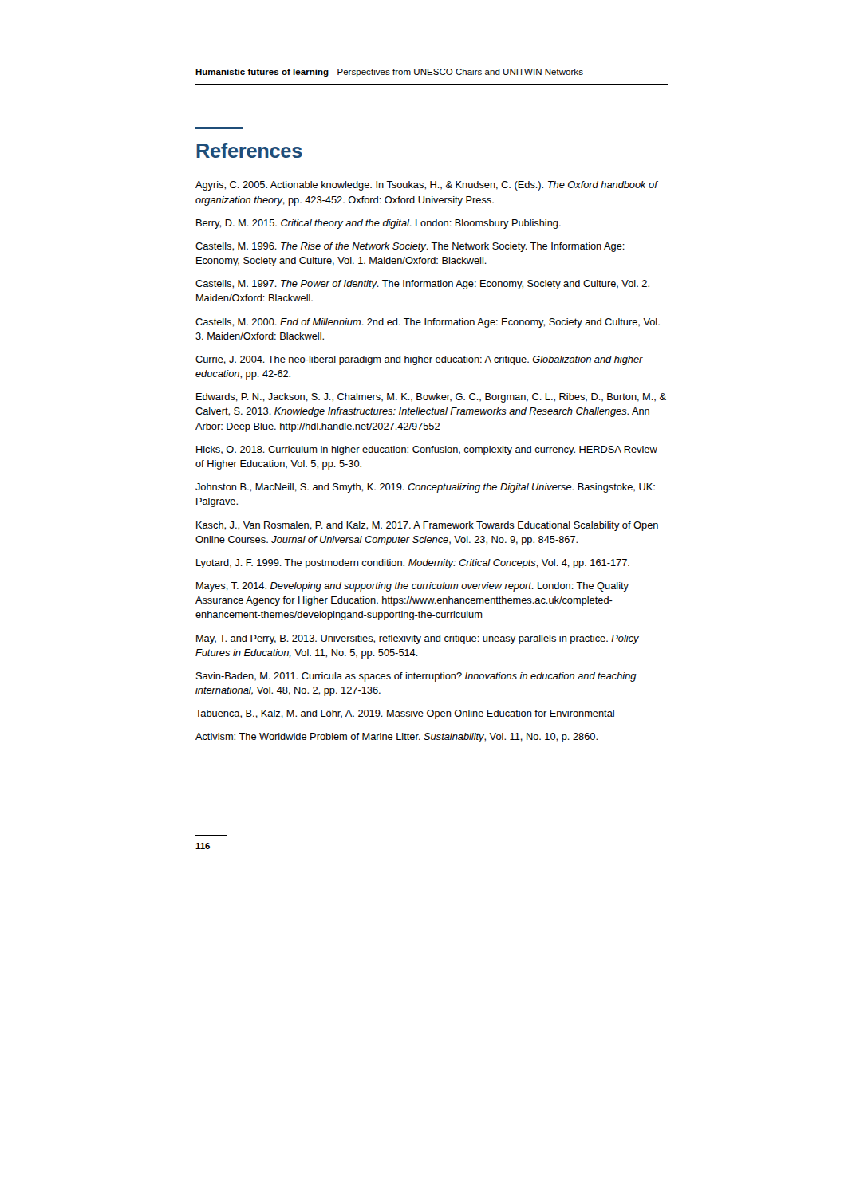Humanistic futures of learning - Perspectives from UNESCO Chairs and UNITWIN Networks
References
Agyris, C. 2005. Actionable knowledge. In Tsoukas, H., & Knudsen, C. (Eds.). The Oxford handbook of organization theory, pp. 423-452. Oxford: Oxford University Press.
Berry, D. M. 2015. Critical theory and the digital. London: Bloomsbury Publishing.
Castells, M. 1996. The Rise of the Network Society. The Network Society. The Information Age: Economy, Society and Culture, Vol. 1. Maiden/Oxford: Blackwell.
Castells, M. 1997. The Power of Identity. The Information Age: Economy, Society and Culture, Vol. 2. Maiden/Oxford: Blackwell.
Castells, M. 2000. End of Millennium. 2nd ed. The Information Age: Economy, Society and Culture, Vol. 3. Maiden/Oxford: Blackwell.
Currie, J. 2004. The neo-liberal paradigm and higher education: A critique. Globalization and higher education, pp. 42-62.
Edwards, P. N., Jackson, S. J., Chalmers, M. K., Bowker, G. C., Borgman, C. L., Ribes, D., Burton, M., & Calvert, S. 2013. Knowledge Infrastructures: Intellectual Frameworks and Research Challenges. Ann Arbor: Deep Blue. http://hdl.handle.net/2027.42/97552
Hicks, O. 2018. Curriculum in higher education: Confusion, complexity and currency. HERDSA Review of Higher Education, Vol. 5, pp. 5-30.
Johnston B., MacNeill, S. and Smyth, K. 2019. Conceptualizing the Digital Universe. Basingstoke, UK: Palgrave.
Kasch, J., Van Rosmalen, P. and Kalz, M. 2017. A Framework Towards Educational Scalability of Open Online Courses. Journal of Universal Computer Science, Vol. 23, No. 9, pp. 845-867.
Lyotard, J. F. 1999. The postmodern condition. Modernity: Critical Concepts, Vol. 4, pp. 161-177.
Mayes, T. 2014. Developing and supporting the curriculum overview report. London: The Quality Assurance Agency for Higher Education. https://www.enhancementthemes.ac.uk/completed-enhancement-themes/developingand-supporting-the-curriculum
May, T. and Perry, B. 2013. Universities, reflexivity and critique: uneasy parallels in practice. Policy Futures in Education, Vol. 11, No. 5, pp. 505-514.
Savin-Baden, M. 2011. Curricula as spaces of interruption? Innovations in education and teaching international, Vol. 48, No. 2, pp. 127-136.
Tabuenca, B., Kalz, M. and Löhr, A. 2019. Massive Open Online Education for Environmental
Activism: The Worldwide Problem of Marine Litter. Sustainability, Vol. 11, No. 10, p. 2860.
116